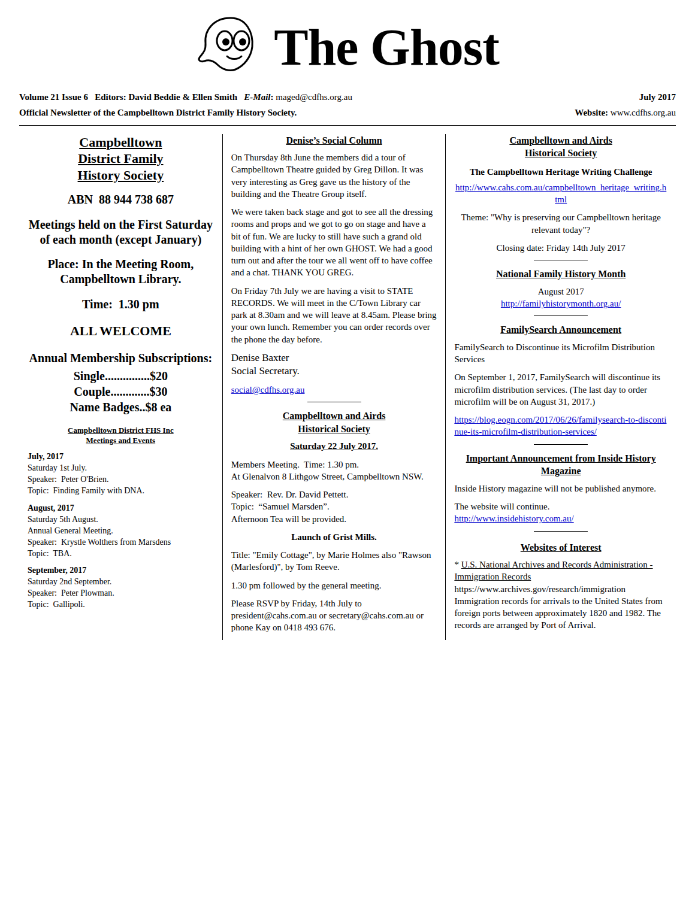The Ghost
Volume 21 Issue 6 Editors: David Beddie & Ellen Smith E-Mail: maged@cdfhs.org.au July 2017
Official Newsletter of the Campbelltown District Family History Society. Website: www.cdfhs.org.au
Campbelltown
District Family
History Society
ABN 88 944 738 687
Meetings held on the First Saturday of each month (except January)
Place: In the Meeting Room, Campbelltown Library.
Time: 1.30 pm
ALL WELCOME
Annual Membership Subscriptions:
Single...............$20
Couple.............$30
Name Badges..$8 ea
Campbelltown District FHS Inc
Meetings and Events
July, 2017
Saturday 1st July.
Speaker: Peter O'Brien.
Topic: Finding Family with DNA.
August, 2017
Saturday 5th August.
Annual General Meeting.
Speaker: Krystle Wolthers from Marsdens
Topic: TBA.
September, 2017
Saturday 2nd September.
Speaker: Peter Plowman.
Topic: Gallipoli.
Denise’s Social Column
On Thursday 8th June the members did a tour of Campbelltown Theatre guided by Greg Dillon. It was very interesting as Greg gave us the history of the building and the Theatre Group itself.
We were taken back stage and got to see all the dressing rooms and props and we got to go on stage and have a bit of fun. We are lucky to still have such a grand old building with a hint of her own GHOST. We had a good turn out and after the tour we all went off to have coffee and a chat. THANK YOU GREG.
On Friday 7th July we are having a visit to STATE RECORDS. We will meet in the C/Town Library car park at 8.30am and we will leave at 8.45am. Please bring your own lunch. Remember you can order records over the phone the day before.
Denise Baxter
Social Secretary.
social@cdfhs.org.au
Campbelltown and Airds
Historical Society
Saturday 22 July 2017.
Members Meeting. Time: 1.30 pm.
At Glenalvon 8 Lithgow Street, Campbelltown NSW.
Speaker: Rev. Dr. David Pettett.
Topic: “Samuel Marsden”.
Afternoon Tea will be provided.
Launch of Grist Mills.
Title: "Emily Cottage", by Marie Holmes also "Rawson (Marlesford)", by Tom Reeve.
1.30 pm followed by the general meeting.
Please RSVP by Friday, 14th July to president@cahs.com.au or secretary@cahs.com.au or phone Kay on 0418 493 676.
Campbelltown and Airds
Historical Society
The Campbelltown Heritage Writing Challenge
http://www.cahs.com.au/campbelltown_heritage_writing.html
Theme: "Why is preserving our Campbelltown heritage relevant today"?
Closing date: Friday 14th July 2017
National Family History Month
August 2017
http://familyhistorymonth.org.au/
FamilySearch Announcement
FamilySearch to Discontinue its Microfilm Distribution Services
On September 1, 2017, FamilySearch will discontinue its microfilm distribution services. (The last day to order microfilm will be on August 31, 2017.)
https://blog.eogn.com/2017/06/26/familysearch-to-discontinue-its-microfilm-distribution-services/
Important Announcement from Inside History Magazine
Inside History magazine will not be published anymore.
The website will continue.
http://www.insidehistory.com.au/
Websites of Interest
* U.S. National Archives and Records Administration - Immigration Records
https://www.archives.gov/research/immigration
Immigration records for arrivals to the United States from foreign ports between approximately 1820 and 1982. The records are arranged by Port of Arrival.